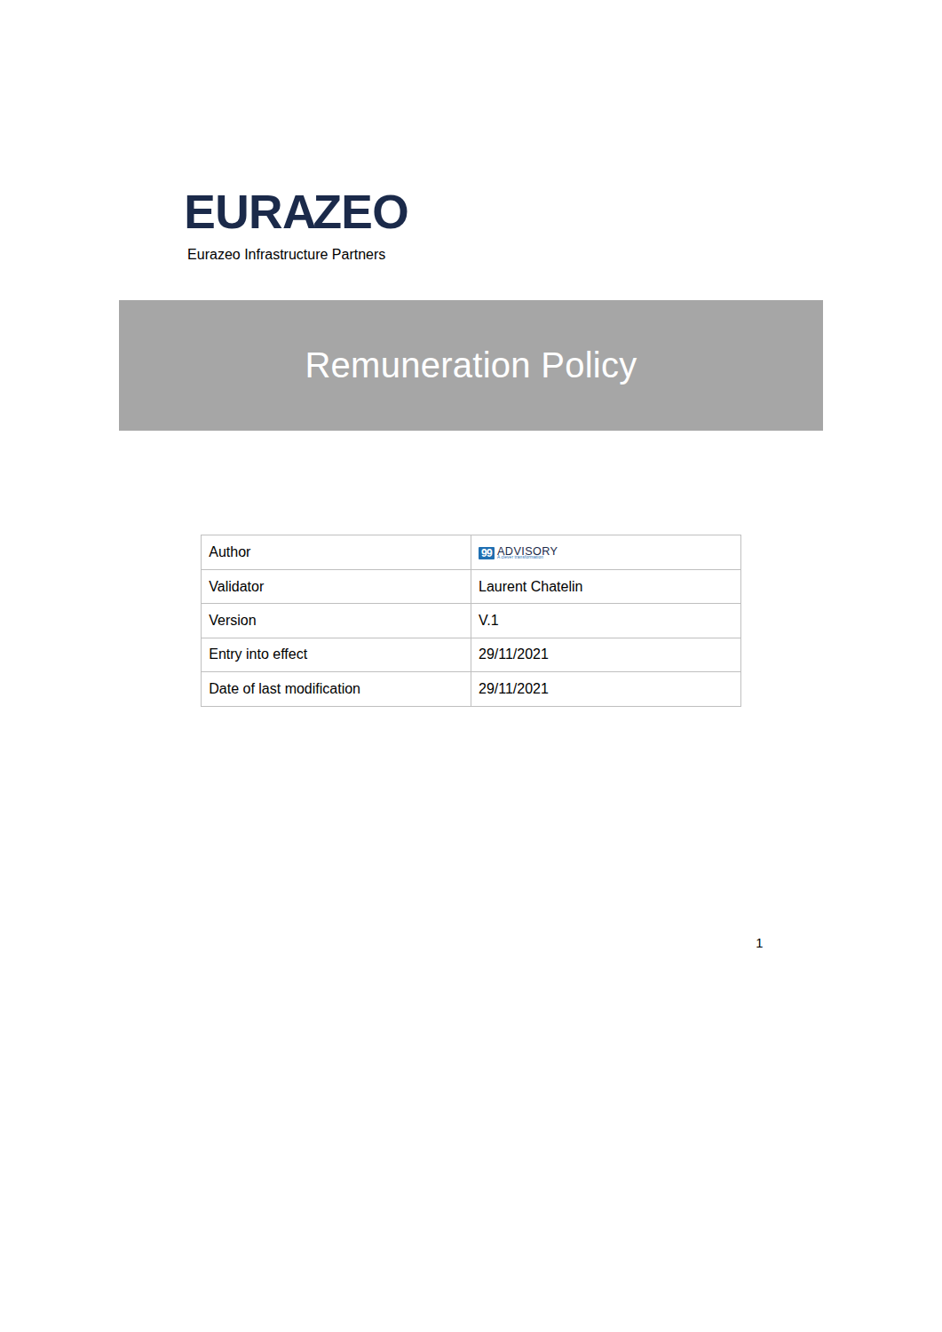EURAZEO
Eurazeo Infrastructure Partners
Remuneration Policy
| Author | 99 ADVISORY A clever transformation |
| Validator | Laurent Chatelin |
| Version | V.1 |
| Entry into effect | 29/11/2021 |
| Date of last modification | 29/11/2021 |
1